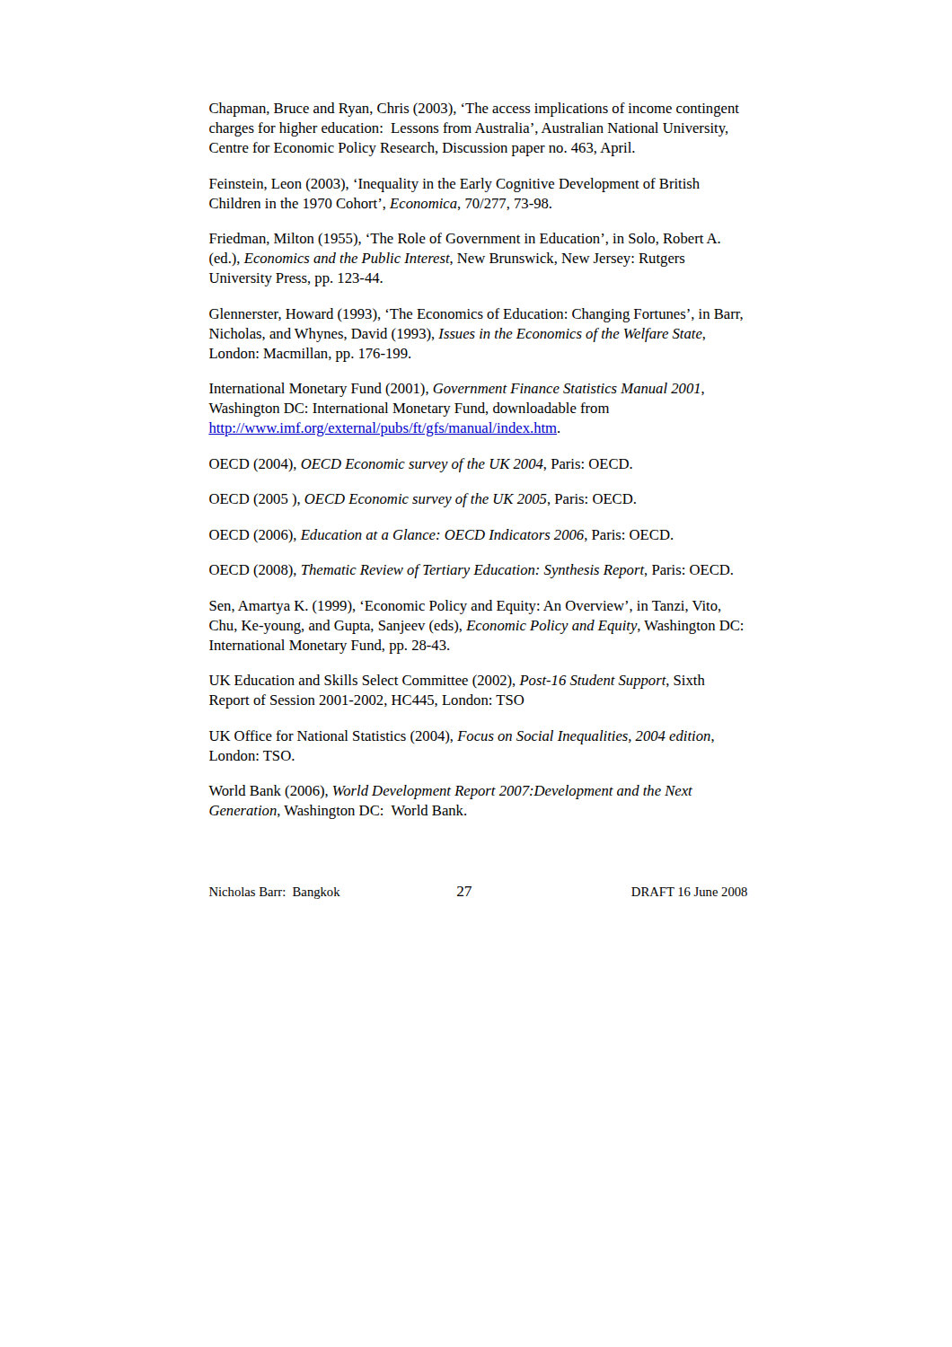Chapman, Bruce and Ryan, Chris (2003), ‘The access implications of income contingent charges for higher education: Lessons from Australia’, Australian National University, Centre for Economic Policy Research, Discussion paper no. 463, April.
Feinstein, Leon (2003), ‘Inequality in the Early Cognitive Development of British Children in the 1970 Cohort’, Economica, 70/277, 73-98.
Friedman, Milton (1955), ‘The Role of Government in Education’, in Solo, Robert A. (ed.), Economics and the Public Interest, New Brunswick, New Jersey: Rutgers University Press, pp. 123-44.
Glennerster, Howard (1993), ‘The Economics of Education: Changing Fortunes’, in Barr, Nicholas, and Whynes, David (1993), Issues in the Economics of the Welfare State, London: Macmillan, pp. 176-199.
International Monetary Fund (2001), Government Finance Statistics Manual 2001, Washington DC: International Monetary Fund, downloadable from http://www.imf.org/external/pubs/ft/gfs/manual/index.htm.
OECD (2004), OECD Economic survey of the UK 2004, Paris: OECD.
OECD (2005 ), OECD Economic survey of the UK 2005, Paris: OECD.
OECD (2006), Education at a Glance: OECD Indicators 2006, Paris: OECD.
OECD (2008), Thematic Review of Tertiary Education: Synthesis Report, Paris: OECD.
Sen, Amartya K. (1999), ‘Economic Policy and Equity: An Overview’, in Tanzi, Vito, Chu, Ke-young, and Gupta, Sanjeev (eds), Economic Policy and Equity, Washington DC: International Monetary Fund, pp. 28-43.
UK Education and Skills Select Committee (2002), Post-16 Student Support, Sixth Report of Session 2001-2002, HC445, London: TSO
UK Office for National Statistics (2004), Focus on Social Inequalities, 2004 edition, London: TSO.
World Bank (2006), World Development Report 2007:Development and the Next Generation, Washington DC: World Bank.
Nicholas Barr: Bangkok 27 DRAFT 16 June 2008